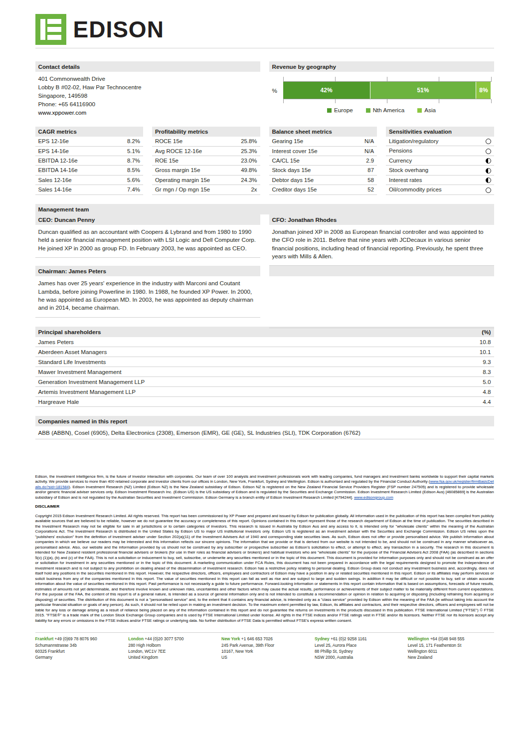EDISON
Contact details
401 Commonwealth Drive
Lobby B #02-02, Haw Par Technocentre
Singapore, 149598
Phone: +65 64116900
www.xppower.com
Revenue by geography
%
42%
51%
8%
Europe Nth America Asia
| CAGR metrics |
| --- |
| EPS 12-16e | 8.2% |
| EPS 14-16e | 5.1% |
| EBITDA 12-16e | 8.7% |
| EBITDA 14-16e | 8.5% |
| Sales 12-16e | 5.6% |
| Sales 14-16e | 7.4% |
| Profitability metrics |
| --- |
| ROCE 15e | 25.8% |
| Avg ROCE 12-16e | 25.3% |
| ROE 15e | 23.0% |
| Gross margin 15e | 49.8% |
| Operating margin 15e | 24.3% |
| Gr mgn / Op mgn 15e | 2x |
| Balance sheet metrics |
| --- |
| Gearing 15e | N/A |
| Interest cover 15e | N/A |
| CA/CL 15e | 2.9 |
| Stock days 15e | 87 |
| Debtor days 15e | 58 |
| Creditor days 15e | 52 |
| Sensitivities evaluation |
| --- |
| Litigation/regulatory | |
| Pensions | |
| Currency | |
| Stock overhang | |
| Interest rates | |
| Oil/commodity prices | |
Management team
CEO: Duncan Penny
Duncan qualified as an accountant with Coopers & Lybrand and from 1980 to 1990 held a senior financial management position with LSI Logic and Dell Computer Corp. He joined XP in 2000 as group FD. In February 2003, he was appointed as CEO.
CFO: Jonathan Rhodes
Jonathan joined XP in 2008 as European financial controller and was appointed to the CFO role in 2011. Before that nine years with JCDecaux in various senior financial positions, including head of financial reporting. Previously, he spent three years with Mills & Allen.
Chairman: James Peters
James has over 25 years' experience in the industry with Marconi and Coutant Lambda, before joining Powerline in 1980. In 1988, he founded XP Power. In 2000, he was appointed as European MD. In 2003, he was appointed as deputy chairman and in 2014, became chairman.
Principal shareholders(%)
| James Peters | 10.8 |
| Aberdeen Asset Managers | 10.1 |
| Standard Life Investments | 9.3 |
| Mawer Investment Management | 8.3 |
| Generation Investment Management LLP | 5.0 |
| Artemis Investment Management LLP | 4.8 |
| Hargreave Hale | 4.4 |
Companies named in this report
ABB (ABBN), Cosel (6905), Delta Electronics (2308), Emerson (EMR), GE (GE), SL Industries (SLI), TDK Corporation (6762)
Edison, the investment intelligence firm, is the future of investor interaction with corporates. Our team of over 100 analysts and investment professionals work with leading companies, fund managers and investment banks worldwide to support their capital markets activity. We provide services to more than 400 retained corporate and investor clients from our offices in London, New York, Frankfurt, Sydney and Wellington. Edison is authorised and regulated by the Financial Conduct Authority (www.fsa.gov.uk/register/firmBasicDetails.do?sid=181584). Edison Investment Research (NZ) Limited (Edison NZ) is the New Zealand subsidiary of Edison. Edison NZ is registered on the New Zealand Financial Service Providers Register (FSP number 247505) and is registered to provide wholesale and/or generic financial adviser services only. Edison Investment Research Inc. (Edison US) is the US subsidiary of Edison and is regulated by the Securities and Exchange Commission. Edison Investment Research Limited (Edison Aus) [46085869] is the Australian subsidiary of Edison and is not regulated by the Australian Securities and Investment Commission. Edison Germany is a branch entity of Edison Investment Research Limited [4794244]. www.edisongroup.com
DISCLAIMER
Copyright 2015 Edison Investment Research Limited. All rights reserved. This report has been commissioned by XP Power and prepared and issued by Edison for publication globally. All information used in the publication of this report has been compiled from publicly available sources that are believed to be reliable, however we do not guarantee the accuracy or completeness of this report. Opinions contained in this report represent those of the research department of Edison at the time of publication. The securities described in the Investment Research may not be eligible for sale in all jurisdictions or to certain categories of investors. This research is issued in Australia by Edison Aus and any access to it, is intended only for "wholesale clients" within the meaning of the Australian Corporations Act. The Investment Research is distributed in the United States by Edison US to major US institutional investors only. Edison US is registered as an investment adviser with the Securities and Exchange Commission. Edison US relies upon the "publishers' exclusion" from the definition of investment adviser under Section 202(a)(11) of the Investment Advisers Act of 1940 and corresponding state securities laws. As such, Edison does not offer or provide personalised advice. We publish information about companies in which we believe our readers may be interested and this information reflects our sincere opinions. The information that we provide or that is derived from our website is not intended to be, and should not be construed in any manner whatsoever as, personalised advice. Also, our website and the information provided by us should not be construed by any subscriber or prospective subscriber as Edison's solicitation to effect, or attempt to effect, any transaction in a security. The research in this document is intended for New Zealand resident professional financial advisers or brokers (for use in their roles as financial advisers or brokers) and habitual investors who are "wholesale clients" for the purpose of the Financial Advisers Act 2008 (FAA) (as described in sections 5(c) (1)(a), (b) and (c) of the FAA). This is not a solicitation or inducement to buy, sell, subscribe, or underwrite any securities mentioned or in the topic of this document. This document is provided for information purposes only and should not be construed as an offer or solicitation for investment in any securities mentioned or in the topic of this document. A marketing communication under FCA Rules, this document has not been prepared in accordance with the legal requirements designed to promote the independence of investment research and is not subject to any prohibition on dealing ahead of the dissemination of investment research. Edison has a restrictive policy relating to personal dealing. Edison Group does not conduct any investment business and, accordingly, does not itself hold any positions in the securities mentioned in this report. However, the respective directors, officers, employees and contractors of Edison may have a position in any or related securities mentioned in this report. Edison or its affiliates may perform services or solicit business from any of the companies mentioned in this report. The value of securities mentioned in this report can fall as well as rise and are subject to large and sudden swings. In addition it may be difficult or not possible to buy, sell or obtain accurate information about the value of securities mentioned in this report. Past performance is not necessarily a guide to future performance. Forward-looking information or statements in this report contain information that is based on assumptions, forecasts of future results, estimates of amounts not yet determinable, and therefore involve known and unknown risks, uncertainties and other factors which may cause the actual results, performance or achievements of their subject matter to be materially different from current expectations. For the purpose of the FAA, the content of this report is of a general nature, is intended as a source of general information only and is not intended to constitute a recommendation or opinion in relation to acquiring or disposing (including refraining from acquiring or disposing) of securities. The distribution of this document is not a "personalised service" and, to the extent that it contains any financial advice, is intended only as a "class service" provided by Edison within the meaning of the FAA (ie without taking into account the particular financial situation or goals of any person). As such, it should not be relied upon in making an investment decision. To the maximum extent permitted by law, Edison, its affiliates and contractors, and their respective directors, officers and employees will not be liable for any loss or damage arising as a result of reliance being placed on any of the information contained in this report and do not guarantee the returns on investments in the products discussed in this publication. FTSE International Limited ("FTSE") © FTSE 2015. "FTSE®" is a trade mark of the London Stock Exchange Group companies and is used by FTSE International Limited under license. All rights in the FTSE indices and/or FTSE ratings vest in FTSE and/or its licensors. Neither FTSE nor its licensors accept any liability for any errors or omissions in the FTSE indices and/or FTSE ratings or underlying data. No further distribution of FTSE Data is permitted without FTSE's express written consent.
Frankfurt +49 (0)69 78 8076 960
Schumannstrasse 34b
60325 Frankfurt
Germany
London +44 (0)20 3077 5700
280 High Holborn
London, WC1V 7EE
United Kingdom
New York +1 646 653 7026
245 Park Avenue, 39th Floor
10167, New York
US
Sydney +61 (0)2 9258 1161
Level 25, Aurora Place
88 Phillip St, Sydney
NSW 2000, Australia
Wellington +64 (0)48 948 555
Level 15, 171 Featherston St
Wellington 6011
New Zealand